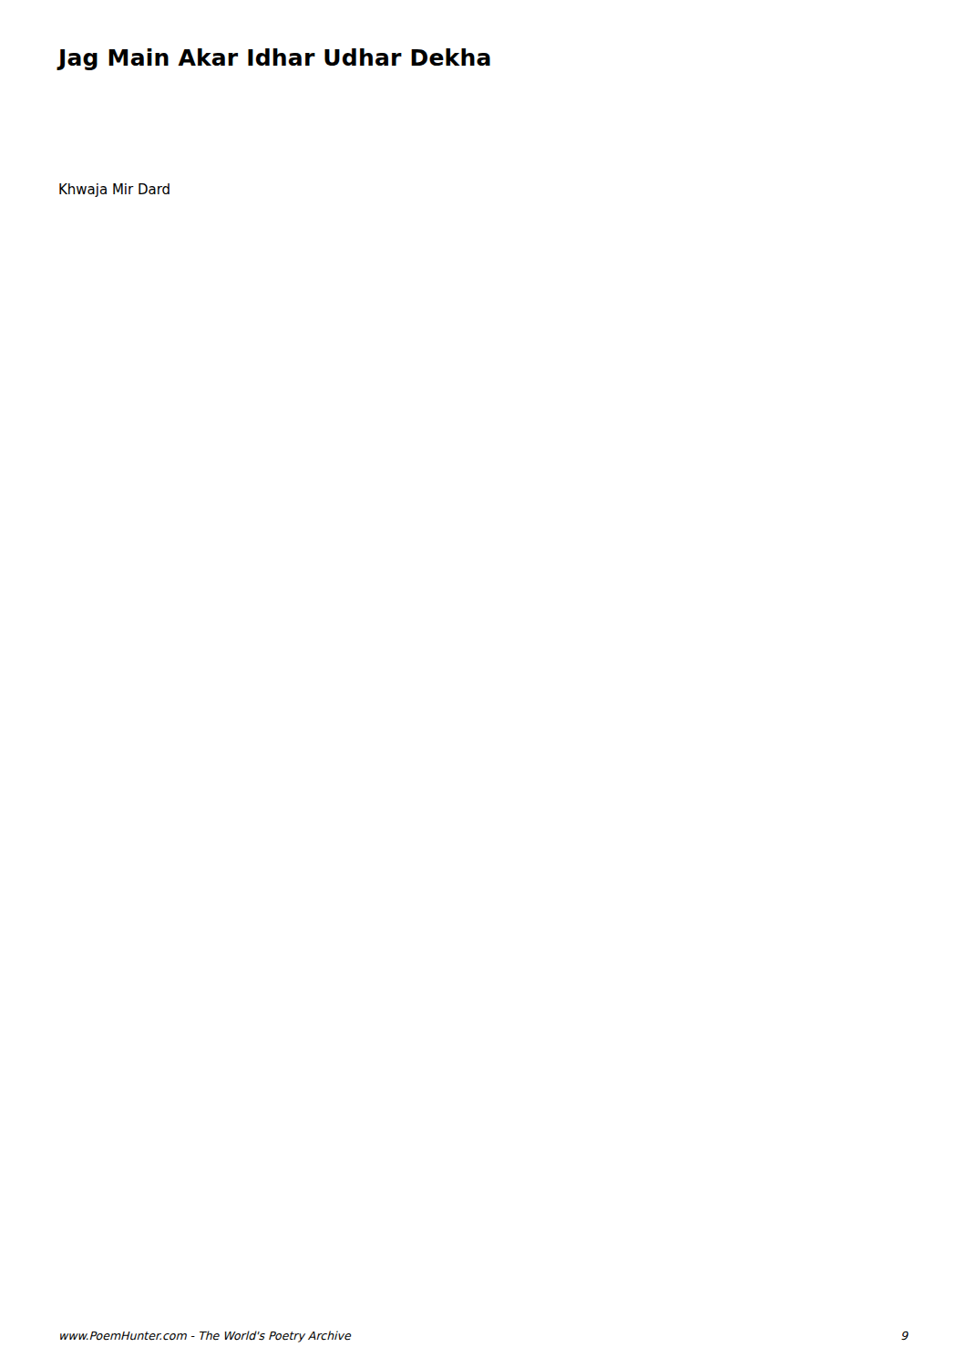Jag Main Akar Idhar Udhar Dekha
Khwaja Mir Dard
www.PoemHunter.com - The World's Poetry Archive 9